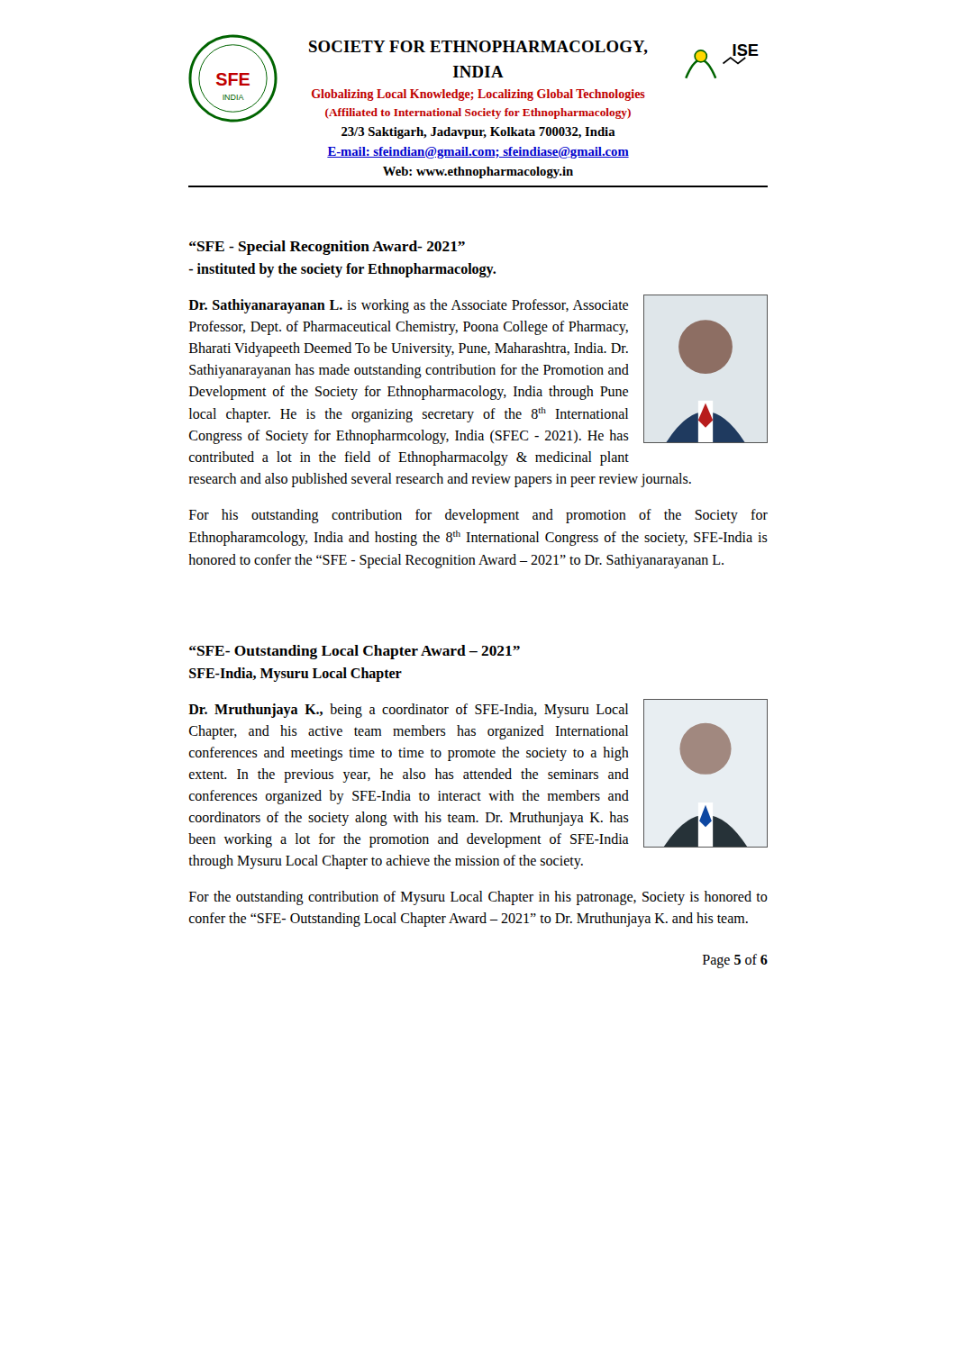SOCIETY FOR ETHNOPHARMACOLOGY, INDIA
Globalizing Local Knowledge; Localizing Global Technologies
(Affiliated to International Society for Ethnopharmacology)
23/3 Saktigarh, Jadavpur, Kolkata 700032, India
E-mail: sfeindian@gmail.com; sfeindiase@gmail.com
Web: www.ethnopharmacology.in
“SFE - Special Recognition Award- 2021”
- instituted by the society for Ethnopharmacology.
Dr. Sathiyanarayanan L. is working as the Associate Professor, Associate Professor, Dept. of Pharmaceutical Chemistry, Poona College of Pharmacy, Bharati Vidyapeeth Deemed To be University, Pune, Maharashtra, India. Dr. Sathiyanarayanan has made outstanding contribution for the Promotion and Development of the Society for Ethnopharmacology, India through Pune local chapter. He is the organizing secretary of the 8th International Congress of Society for Ethnopharmcology, India (SFEC - 2021). He has contributed a lot in the field of Ethnopharmacolgy & medicinal plant research and also published several research and review papers in peer review journals.
For his outstanding contribution for development and promotion of the Society for Ethnopharamcology, India and hosting the 8th International Congress of the society, SFE-India is honored to confer the “SFE - Special Recognition Award – 2021” to Dr. Sathiyanarayanan L.
“SFE- Outstanding Local Chapter Award – 2021”
SFE-India, Mysuru Local Chapter
Dr. Mruthunjaya K., being a coordinator of SFE-India, Mysuru Local Chapter, and his active team members has organized International conferences and meetings time to time to promote the society to a high extent. In the previous year, he also has attended the seminars and conferences organized by SFE-India to interact with the members and coordinators of the society along with his team. Dr. Mruthunjaya K. has been working a lot for the promotion and development of SFE-India through Mysuru Local Chapter to achieve the mission of the society.
For the outstanding contribution of Mysuru Local Chapter in his patronage, Society is honored to confer the “SFE- Outstanding Local Chapter Award – 2021” to Dr. Mruthunjaya K. and his team.
Page 5 of 6